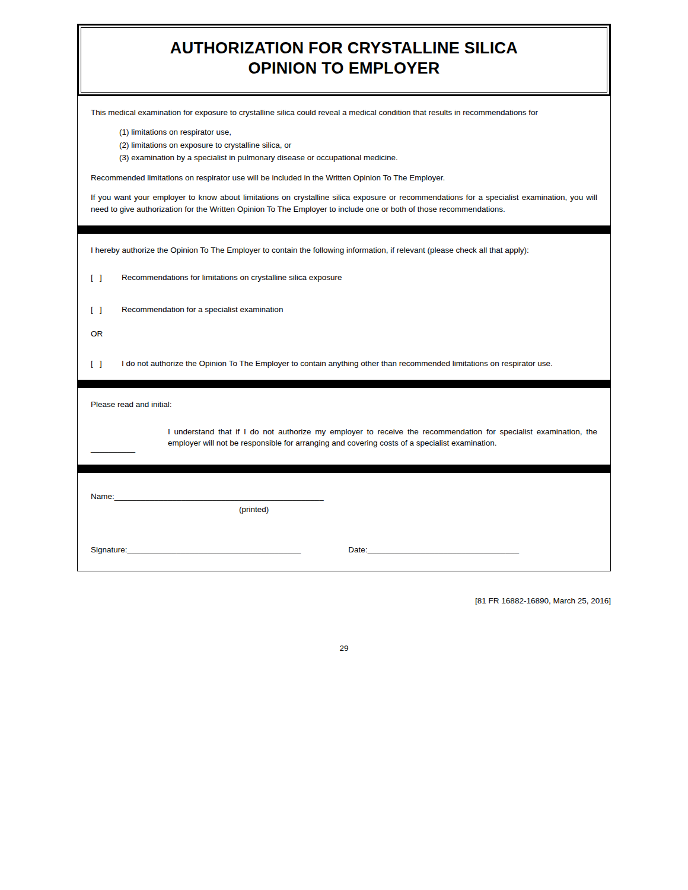AUTHORIZATION FOR CRYSTALLINE SILICA
OPINION TO EMPLOYER
This medical examination for exposure to crystalline silica could reveal a medical condition that results in recommendations for
(1) limitations on respirator use,
(2) limitations on exposure to crystalline silica, or
(3) examination by a specialist in pulmonary disease or occupational medicine.
Recommended limitations on respirator use will be included in the Written Opinion To The Employer.
If you want your employer to know about limitations on crystalline silica exposure or recommendations for a specialist examination, you will need to give authorization for the Written Opinion To The Employer to include one or both of those recommendations.
I hereby authorize the Opinion To The Employer to contain the following information, if relevant (please check all that apply):
[ ]
Recommendations for limitations on crystalline silica exposure
[ ]
Recommendation for a specialist examination
OR
[ ]
I do not authorize the Opinion To The Employer to contain anything other than recommended limitations on respirator use.
Please read and initial:
__________
I understand that if I do not authorize my employer to receive the recommendation for specialist examination, the employer will not be responsible for arranging and covering costs of a specialist examination.
Name:_______________________________________________
(printed)
Signature:_______________________________________ Date:__________________________________
[81 FR 16882-16890, March 25, 2016]
29